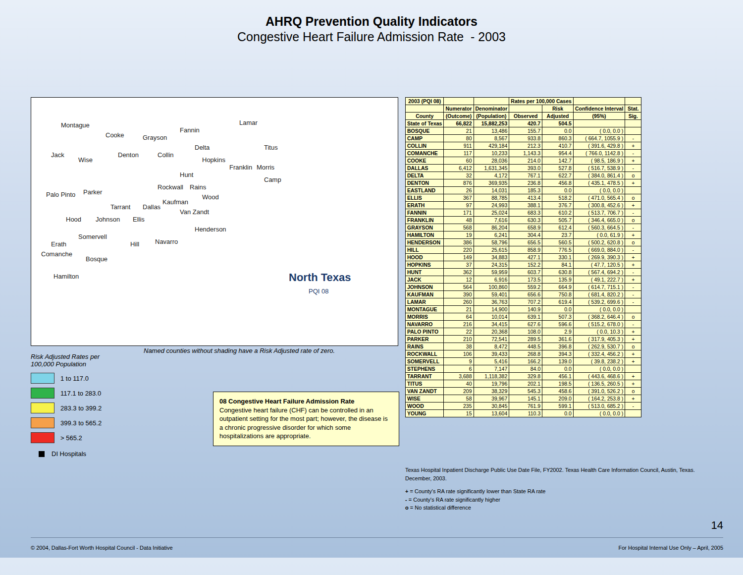AHRQ Prevention Quality Indicators
Congestive Heart Failure Admission Rate - 2003
Montague Cooke Grayson Fannin Lamar Delta Titus Jack Wise Denton Collin Hopkins Franklin Morris Hunt Camp Rockwall Rains Palo Pinto Parker Wood Tarrant Dallas Kaufman Van Zandt Hood Johnson Ellis Henderson Somervell Erath Hill Navarro Comanche Bosque Hamilton North Texas PQI 08
Named counties without shading have a Risk Adjusted rate of zero.
Risk Adjusted Rates per
100,000 Population
1 to 117.0
117.1 to 283.0
283.3 to 399.2
399.3 to 565.2
> 565.2
DI Hospitals
08 Congestive Heart Failure Admission Rate
Congestive heart failure (CHF) can be controlled in an outpatient setting for the most part; however, the disease is a chronic progressive disorder for which some hospitalizations are appropriate.
| 2003 (PQI 08) | | | Rates per 100,000 Cases | | |
| --- | --- | --- | --- | --- | --- |
| | Numerator | Denominator | | Risk | Confidence Interval | Stat. |
| County | (Outcome) | (Population) | Observed | Adjusted | (95%) | Sig. |
| State of Texas | 66,822 | 15,882,253 | 420.7 | 504.5 | | |
| BOSQUE | 21 | 13,486 | 155.7 | 0.0 | ( 0.0, 0.0 ) | |
| CAMP | 80 | 8,567 | 933.8 | 860.3 | ( 664.7, 1055.9 ) | - |
| COLLIN | 911 | 429,184 | 212.3 | 410.7 | ( 391.6, 429.8 ) | + |
| COMANCHE | 117 | 10,233 | 1,143.3 | 954.4 | ( 766.0, 1142.8 ) | - |
| COOKE | 60 | 28,036 | 214.0 | 142.7 | ( 98.5, 186.9 ) | + |
| DALLAS | 6,412 | 1,631,345 | 393.0 | 527.8 | ( 516.7, 538.9 ) | - |
| DELTA | 32 | 4,172 | 767.1 | 622.7 | ( 384.0, 861.4 ) | o |
| DENTON | 876 | 369,935 | 236.8 | 456.8 | ( 435.1, 478.5 ) | + |
| EASTLAND | 26 | 14,031 | 185.3 | 0.0 | ( 0.0, 0.0 ) | |
| ELLIS | 367 | 88,785 | 413.4 | 518.2 | ( 471.0, 565.4 ) | o |
| ERATH | 97 | 24,993 | 388.1 | 376.7 | ( 300.8, 452.6 ) | + |
| FANNIN | 171 | 25,024 | 683.3 | 610.2 | ( 513.7, 706.7 ) | - |
| FRANKLIN | 48 | 7,616 | 630.3 | 505.7 | ( 346.4, 665.0 ) | o |
| GRAYSON | 568 | 86,204 | 658.9 | 612.4 | ( 560.3, 664.5 ) | - |
| HAMILTON | 19 | 6,241 | 304.4 | 23.7 | ( 0.0, 61.9 ) | + |
| HENDERSON | 386 | 58,796 | 656.5 | 560.5 | ( 500.2, 620.8 ) | o |
| HILL | 220 | 25,615 | 858.9 | 776.5 | ( 669.0, 884.0 ) | - |
| HOOD | 149 | 34,883 | 427.1 | 330.1 | ( 269.9, 390.3 ) | + |
| HOPKINS | 37 | 24,315 | 152.2 | 84.1 | ( 47.7, 120.5 ) | + |
| HUNT | 362 | 59,959 | 603.7 | 630.8 | ( 567.4, 694.2 ) | - |
| JACK | 12 | 6,916 | 173.5 | 135.9 | ( 49.1, 222.7 ) | + |
| JOHNSON | 564 | 100,860 | 559.2 | 664.9 | ( 614.7, 715.1 ) | - |
| KAUFMAN | 390 | 59,401 | 656.6 | 750.8 | ( 681.4, 820.2 ) | - |
| LAMAR | 260 | 36,763 | 707.2 | 619.4 | ( 539.2, 699.6 ) | - |
| MONTAGUE | 21 | 14,900 | 140.9 | 0.0 | ( 0.0, 0.0 ) | |
| MORRIS | 64 | 10,014 | 639.1 | 507.3 | ( 368.2, 646.4 ) | o |
| NAVARRO | 216 | 34,415 | 627.6 | 596.6 | ( 515.2, 678.0 ) | - |
| PALO PINTO | 22 | 20,368 | 108.0 | 2.9 | ( 0.0, 10.3 ) | + |
| PARKER | 210 | 72,541 | 289.5 | 361.6 | ( 317.9, 405.3 ) | + |
| RAINS | 38 | 8,472 | 448.5 | 396.8 | ( 262.9, 530.7 ) | o |
| ROCKWALL | 106 | 39,433 | 268.8 | 394.3 | ( 332.4, 456.2 ) | + |
| SOMERVELL | 9 | 5,416 | 166.2 | 139.0 | ( 39.8, 238.2 ) | + |
| STEPHENS | 6 | 7,147 | 84.0 | 0.0 | ( 0.0, 0.0 ) | |
| TARRANT | 3,688 | 1,118,382 | 329.8 | 456.1 | ( 443.6, 468.6 ) | + |
| TITUS | 40 | 19,796 | 202.1 | 198.5 | ( 136.5, 260.5 ) | + |
| VAN ZANDT | 209 | 38,329 | 545.3 | 458.6 | ( 391.0, 526.2 ) | o |
| WISE | 58 | 39,967 | 145.1 | 209.0 | ( 164.2, 253.8 ) | + |
| WOOD | 235 | 30,845 | 761.9 | 599.1 | ( 513.0, 685.2 ) | - |
| YOUNG | 15 | 13,604 | 110.3 | 0.0 | ( 0.0, 0.0 ) | |
Texas Hospital Inpatient Discharge Public Use Date File, FY2002. Texas Health Care Information Council, Austin, Texas. December, 2003.
+ = County's RA rate significantly lower than State RA rate
- = County's RA rate significantly higher
o = No statistical difference
14
© 2004, Dallas-Fort Worth Hospital Council - Data Initiative
For Hospital Internal Use Only – April, 2005